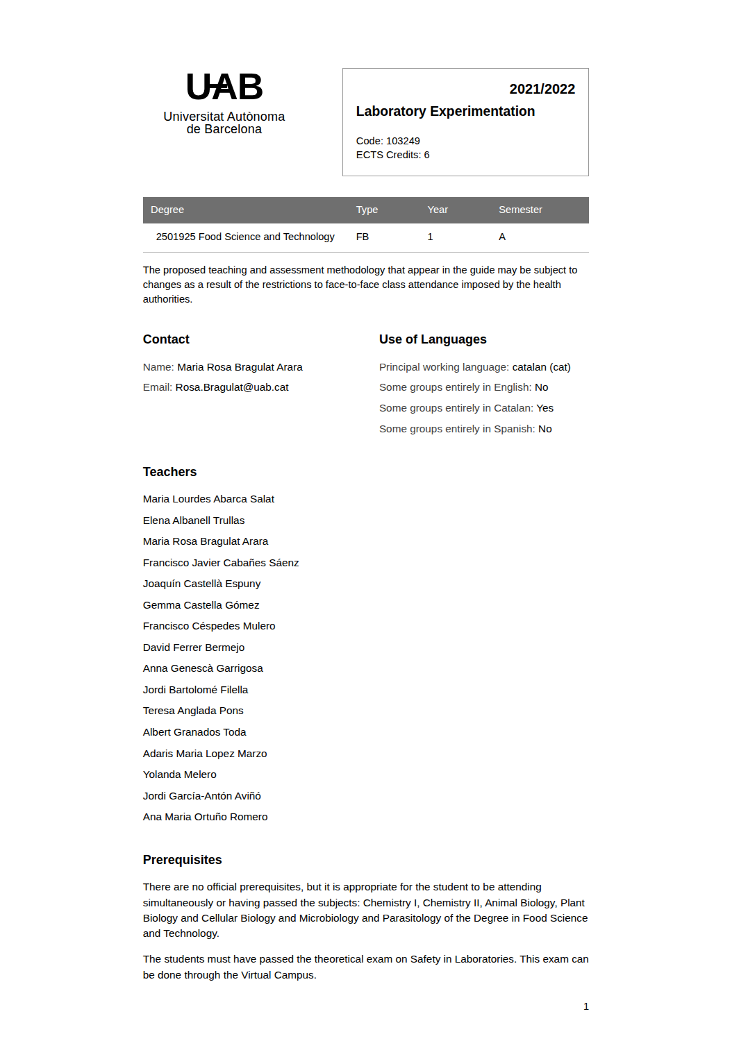U AB
Universitat Autònoma
de Barcelona
2021/2022
Laboratory Experimentation
Code: 103249
ECTS Credits: 6
| Degree | Type | Year | Semester |
| --- | --- | --- | --- |
| 2501925 Food Science and Technology | FB | 1 | A |
The proposed teaching and assessment methodology that appear in the guide may be subject to changes as a result of the restrictions to face-to-face class attendance imposed by the health authorities.
Contact
Name: Maria Rosa Bragulat Arara
Email: Rosa.Bragulat@uab.cat
Use of Languages
Principal working language: catalan (cat)
Some groups entirely in English: No
Some groups entirely in Catalan: Yes
Some groups entirely in Spanish: No
Teachers
Maria Lourdes Abarca Salat
Elena Albanell Trullas
Maria Rosa Bragulat Arara
Francisco Javier Cabañes Sáenz
Joaquín Castellà Espuny
Gemma Castella Gómez
Francisco Céspedes Mulero
David Ferrer Bermejo
Anna Genescà Garrigosa
Jordi Bartolomé Filella
Teresa Anglada Pons
Albert Granados Toda
Adaris Maria Lopez Marzo
Yolanda Melero
Jordi García-Antón Aviñó
Ana Maria Ortuño Romero
Prerequisites
There are no official prerequisites, but it is appropriate for the student to be attending simultaneously or having passed the subjects: Chemistry I, Chemistry II, Animal Biology, Plant Biology and Cellular Biology and Microbiology and Parasitology of the Degree in Food Science and Technology.
The students must have passed the theoretical exam on Safety in Laboratories. This exam can be done through the Virtual Campus.
1